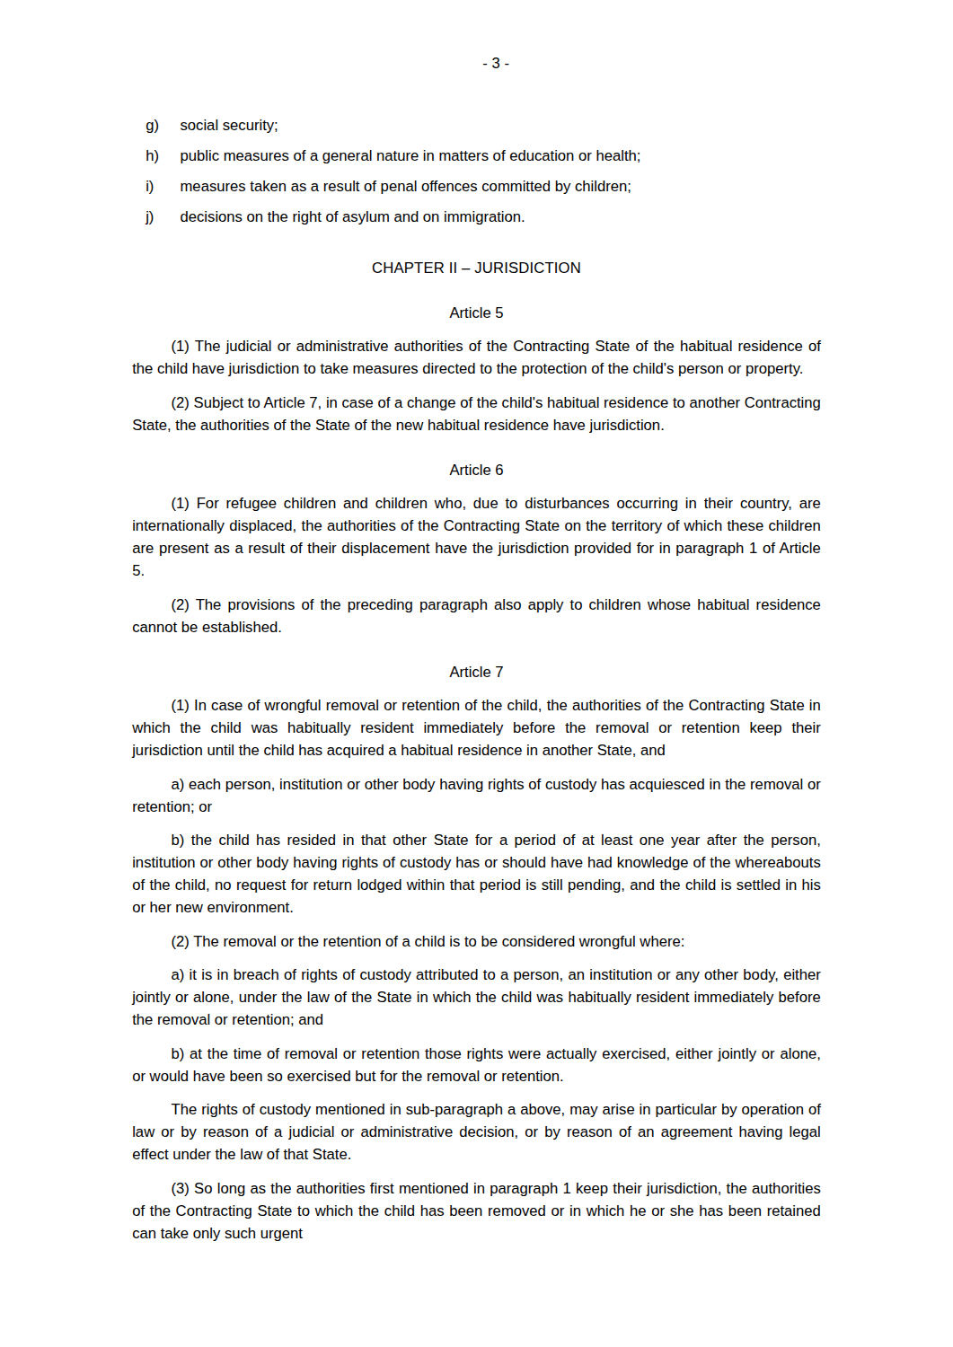- 3 -
g) social security;
h) public measures of a general nature in matters of education or health;
i) measures taken as a result of penal offences committed by children;
j) decisions on the right of asylum and on immigration.
CHAPTER II – JURISDICTION
Article 5
(1) The judicial or administrative authorities of the Contracting State of the habitual residence of the child have jurisdiction to take measures directed to the protection of the child's person or property.
(2) Subject to Article 7, in case of a change of the child's habitual residence to another Contracting State, the authorities of the State of the new habitual residence have jurisdiction.
Article 6
(1) For refugee children and children who, due to disturbances occurring in their country, are internationally displaced, the authorities of the Contracting State on the territory of which these children are present as a result of their displacement have the jurisdiction provided for in paragraph 1 of Article 5.
(2) The provisions of the preceding paragraph also apply to children whose habitual residence cannot be established.
Article 7
(1) In case of wrongful removal or retention of the child, the authorities of the Contracting State in which the child was habitually resident immediately before the removal or retention keep their jurisdiction until the child has acquired a habitual residence in another State, and
a) each person, institution or other body having rights of custody has acquiesced in the removal or retention; or
b) the child has resided in that other State for a period of at least one year after the person, institution or other body having rights of custody has or should have had knowledge of the whereabouts of the child, no request for return lodged within that period is still pending, and the child is settled in his or her new environment.
(2) The removal or the retention of a child is to be considered wrongful where:
a) it is in breach of rights of custody attributed to a person, an institution or any other body, either jointly or alone, under the law of the State in which the child was habitually resident immediately before the removal or retention; and
b) at the time of removal or retention those rights were actually exercised, either jointly or alone, or would have been so exercised but for the removal or retention.
The rights of custody mentioned in sub-paragraph a above, may arise in particular by operation of law or by reason of a judicial or administrative decision, or by reason of an agreement having legal effect under the law of that State.
(3) So long as the authorities first mentioned in paragraph 1 keep their jurisdiction, the authorities of the Contracting State to which the child has been removed or in which he or she has been retained can take only such urgent